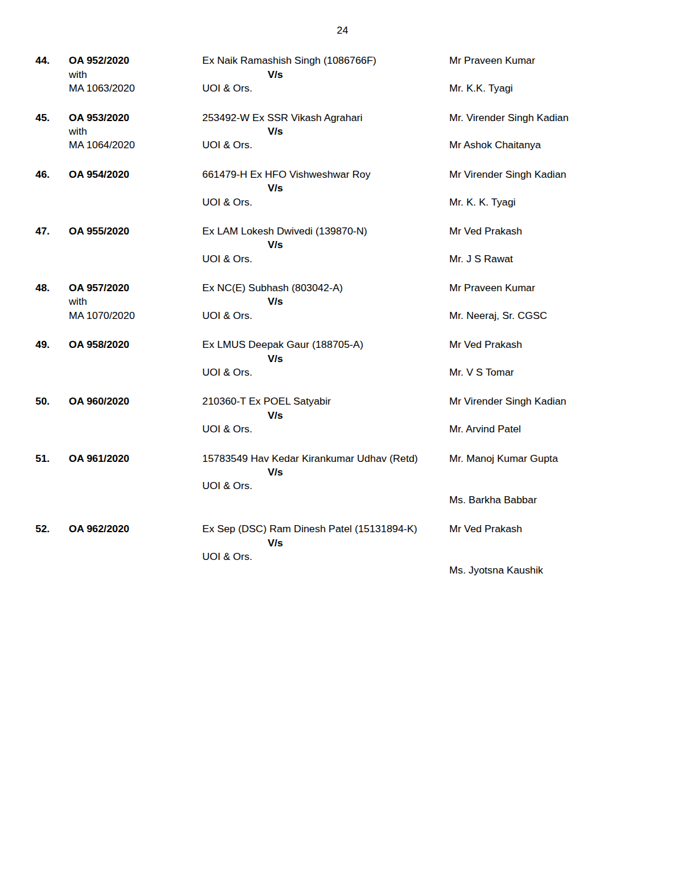24
| 44. | OA 952/2020 with MA 1063/2020 | Ex Naik Ramashish Singh (1086766F) V/s UOI & Ors. | Mr Praveen Kumar Mr. K.K. Tyagi |
| 45. | OA 953/2020 with MA 1064/2020 | 253492-W Ex SSR Vikash Agrahari V/s UOI & Ors. | Mr. Virender Singh Kadian Mr Ashok Chaitanya |
| 46. | OA 954/2020 | 661479-H Ex HFO Vishweshwar Roy V/s UOI & Ors. | Mr Virender Singh Kadian Mr. K. K. Tyagi |
| 47. | OA 955/2020 | Ex LAM Lokesh Dwivedi (139870-N) V/s UOI & Ors. | Mr Ved Prakash Mr. J S Rawat |
| 48. | OA 957/2020 with MA 1070/2020 | Ex NC(E) Subhash (803042-A) V/s UOI & Ors. | Mr Praveen Kumar Mr. Neeraj, Sr. CGSC |
| 49. | OA 958/2020 | Ex LMUS Deepak Gaur (188705-A) V/s UOI & Ors. | Mr Ved Prakash Mr. V S Tomar |
| 50. | OA 960/2020 | 210360-T Ex POEL Satyabir V/s UOI & Ors. | Mr Virender Singh Kadian Mr. Arvind Patel |
| 51. | OA 961/2020 | 15783549 Hav Kedar Kirankumar Udhav (Retd) V/s UOI & Ors. | Mr. Manoj Kumar Gupta Ms. Barkha Babbar |
| 52. | OA 962/2020 | Ex Sep (DSC) Ram Dinesh Patel (15131894-K) V/s UOI & Ors. | Mr Ved Prakash Ms. Jyotsna Kaushik |